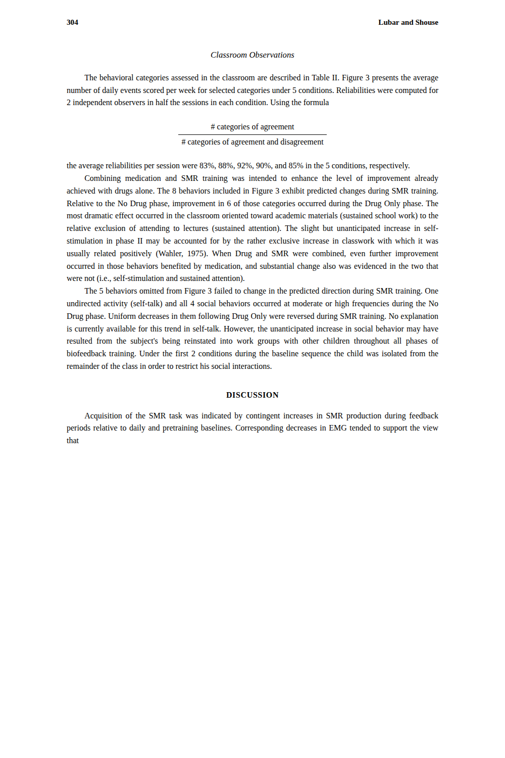304 Lubar and Shouse
Classroom Observations
The behavioral categories assessed in the classroom are described in Table II. Figure 3 presents the average number of daily events scored per week for selected categories under 5 conditions. Reliabilities were computed for 2 independent observers in half the sessions in each condition. Using the formula
# categories of agreement # categories of agreement and disagreement
the average reliabilities per session were 83%, 88%, 92%, 90%, and 85% in the 5 conditions, respectively.
Combining medication and SMR training was intended to enhance the level of improvement already achieved with drugs alone. The 8 behaviors included in Figure 3 exhibit predicted changes during SMR training. Relative to the No Drug phase, improvement in 6 of those categories occurred during the Drug Only phase. The most dramatic effect occurred in the classroom oriented toward academic materials (sustained school work) to the relative exclusion of attending to lectures (sustained attention). The slight but unanticipated increase in self-stimulation in phase II may be accounted for by the rather exclusive increase in classwork with which it was usually related positively (Wahler, 1975). When Drug and SMR were combined, even further improvement occurred in those behaviors benefited by medication, and substantial change also was evidenced in the two that were not (i.e., self-stimulation and sustained attention).
The 5 behaviors omitted from Figure 3 failed to change in the predicted direction during SMR training. One undirected activity (self-talk) and all 4 social behaviors occurred at moderate or high frequencies during the No Drug phase. Uniform decreases in them following Drug Only were reversed during SMR training. No explanation is currently available for this trend in self-talk. However, the unanticipated increase in social behavior may have resulted from the subject's being reinstated into work groups with other children throughout all phases of biofeedback training. Under the first 2 conditions during the baseline sequence the child was isolated from the remainder of the class in order to restrict his social interactions.
DISCUSSION
Acquisition of the SMR task was indicated by contingent increases in SMR production during feedback periods relative to daily and pretraining baselines. Corresponding decreases in EMG tended to support the view that